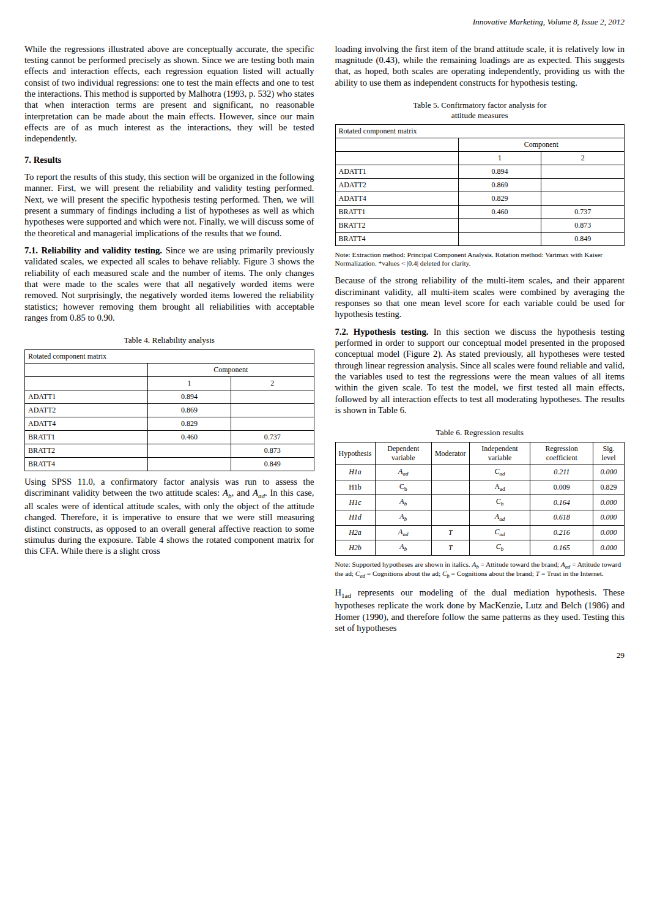Innovative Marketing, Volume 8, Issue 2, 2012
While the regressions illustrated above are conceptually accurate, the specific testing cannot be performed precisely as shown. Since we are testing both main effects and interaction effects, each regression equation listed will actually consist of two individual regressions: one to test the main effects and one to test the interactions. This method is supported by Malhotra (1993, p. 532) who states that when interaction terms are present and significant, no reasonable interpretation can be made about the main effects. However, since our main effects are of as much interest as the interactions, they will be tested independently.
7. Results
To report the results of this study, this section will be organized in the following manner. First, we will present the reliability and validity testing performed. Next, we will present the specific hypothesis testing performed. Then, we will present a summary of findings including a list of hypotheses as well as which hypotheses were supported and which were not. Finally, we will discuss some of the theoretical and managerial implications of the results that we found.
7.1. Reliability and validity testing. Since we are using primarily previously validated scales, we expected all scales to behave reliably. Figure 3 shows the reliability of each measured scale and the number of items. The only changes that were made to the scales were that all negatively worded items were removed. Not surprisingly, the negatively worded items lowered the reliability statistics; however removing them brought all reliabilities with acceptable ranges from 0.85 to 0.90.
Table 4. Reliability analysis
| Rotated component matrix |
| | Component |
| | 1 | 2 |
| ADATT1 | 0.894 | |
| ADATT2 | 0.869 | |
| ADATT4 | 0.829 | |
| BRATT1 | 0.460 | 0.737 |
| BRATT2 | | 0.873 |
| BRATT4 | | 0.849 |
Using SPSS 11.0, a confirmatory factor analysis was run to assess the discriminant validity between the two attitude scales: Ab, and Aad. In this case, all scales were of identical attitude scales, with only the object of the attitude changed. Therefore, it is imperative to ensure that we were still measuring distinct constructs, as opposed to an overall general affective reaction to some stimulus during the exposure. Table 4 shows the rotated component matrix for this CFA. While there is a slight cross
loading involving the first item of the brand attitude scale, it is relatively low in magnitude (0.43), while the remaining loadings are as expected. This suggests that, as hoped, both scales are operating independently, providing us with the ability to use them as independent constructs for hypothesis testing.
Table 5. Confirmatory factor analysis for attitude measures
| Rotated component matrix |
| | Component |
| | 1 | 2 |
| ADATT1 | 0.894 | |
| ADATT2 | 0.869 | |
| ADATT4 | 0.829 | |
| BRATT1 | 0.460 | 0.737 |
| BRATT2 | | 0.873 |
| BRATT4 | | 0.849 |
Note: Extraction method: Principal Component Analysis. Rotation method: Varimax with Kaiser Normalization. *values < |0.4| deleted for clarity.
Because of the strong reliability of the multi-item scales, and their apparent discriminant validity, all multi-item scales were combined by averaging the responses so that one mean level score for each variable could be used for hypothesis testing.
7.2. Hypothesis testing. In this section we discuss the hypothesis testing performed in order to support our conceptual model presented in the proposed conceptual model (Figure 2). As stated previously, all hypotheses were tested through linear regression analysis. Since all scales were found reliable and valid, the variables used to test the regressions were the mean values of all items within the given scale. To test the model, we first tested all main effects, followed by all interaction effects to test all moderating hypotheses. The results is shown in Table 6.
Table 6. Regression results
| Hypothesis | Dependent variable | Moderator | Independent variable | Regression coefficient | Sig. level |
| H1a | A ad | | C ad | 0.211 | 0.000 |
| H1b | C b | | A ad | 0.009 | 0.829 |
| H1c | A b | | C b | 0.164 | 0.000 |
| H1d | A b | | A ad | 0.618 | 0.000 |
| H2a | A ad | T | C ad | 0.216 | 0.000 |
| H2b | A b | T | C b | 0.165 | 0.000 |
Note: Supported hypotheses are shown in italics. Ab = Attitude toward the brand; Aad = Attitude toward the ad; Cad = Cognitions about the ad; Cb = Cognitions about the brand; T = Trust in the Internet.
H1ad represents our modeling of the dual mediation hypothesis. These hypotheses replicate the work done by MacKenzie, Lutz and Belch (1986) and Homer (1990), and therefore follow the same patterns as they used. Testing this set of hypotheses
29